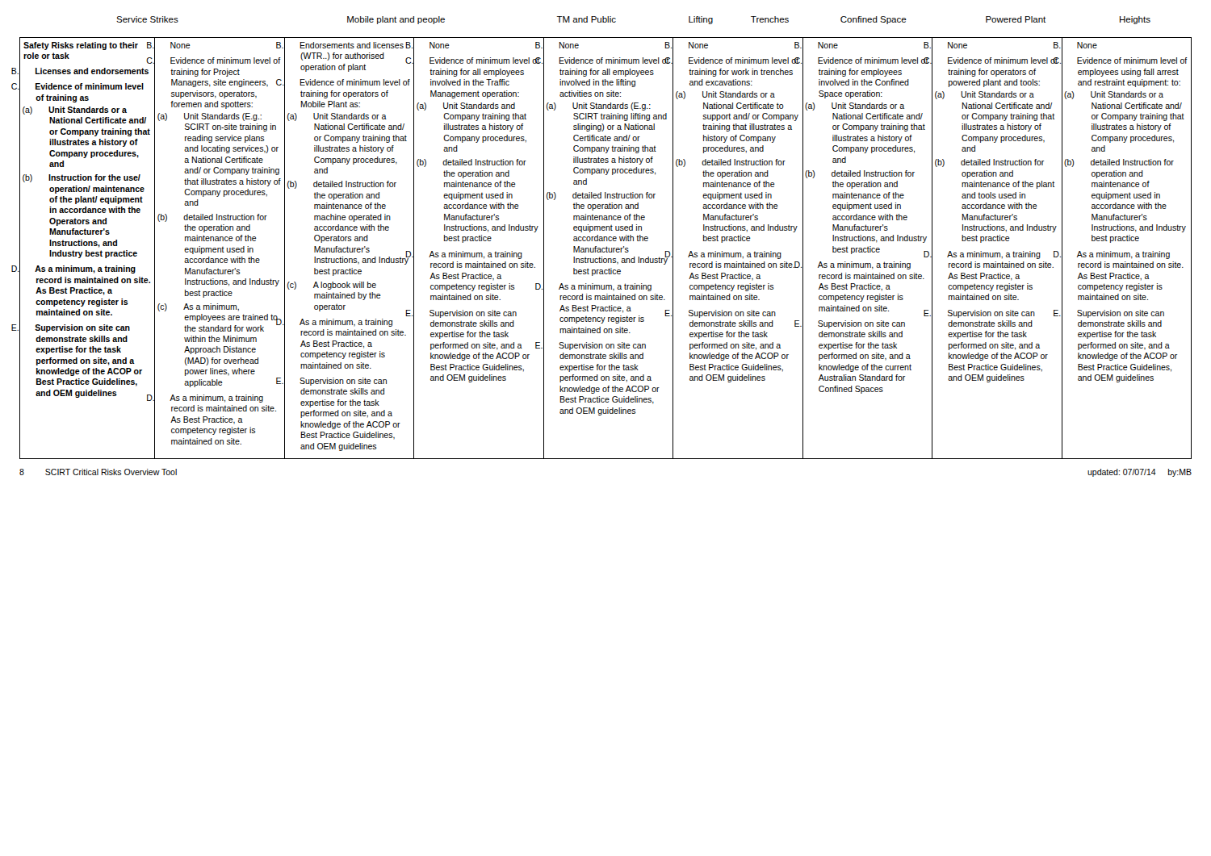| Service Strikes | Mobile plant and people | TM and Public | Lifting | Trenches | Confined Space | Powered Plant | Heights |
| Safety Risks relating to their role or task B. Licenses and endorsements C. Evidence of minimum level of training as (a) Unit Standards or a National Certificate and/ or Company training that illustrates a history of Company procedures, and (b) Instruction for the use/ operation/ maintenance of the plant/ equipment in accordance with the Operators and Manufacturer's Instructions, and Industry best practice D. As a minimum, a training record is maintained on site. As Best Practice, a competency register is maintained on site. E. Supervision on site can demonstrate skills and expertise for the task performed on site, and a knowledge of the ACOP or Best Practice Guidelines, and OEM guidelines | B. None C. Evidence of minimum level of training for Project Managers, site engineers, supervisors, operators, foremen and spotters: (a) Unit Standards (E.g.: SCIRT on-site training in reading service plans and locating services,) or a National Certificate and/ or Company training that illustrates a history of Company procedures, and (b) detailed Instruction for the operation and maintenance of the equipment used in accordance with the Manufacturer's Instructions, and Industry best practice (c) As a minimum, employees are trained to the standard for work within the Minimum Approach Distance (MAD) for overhead power lines, where applicable D. As a minimum, a training record is maintained on site. As Best Practice, a competency register is maintained on site. | B. Endorsements and licenses (WTR..) for authorised operation of plant C. Evidence of minimum level of training for operators of Mobile Plant as: (a) Unit Standards or a National Certificate and/ or Company training that illustrates a history of Company procedures, and (b) detailed Instruction for the operation and maintenance of the machine operated in accordance with the Operators and Manufacturer's Instructions, and Industry best practice (c) A logbook will be maintained by the operator D. As a minimum, a training record is maintained on site. As Best Practice, a competency register is maintained on site. E. Supervision on site can demonstrate skills and expertise for the task performed on site, and a knowledge of the ACOP or Best Practice Guidelines, and OEM guidelines | B. None C. Evidence of minimum level of training for all employees involved in the Traffic Management operation: (a) Unit Standards and Company training that illustrates a history of Company procedures, and (b) detailed Instruction for the operation and maintenance of the equipment used in accordance with the Manufacturer's Instructions, and Industry best practice D. As a minimum, a training record is maintained on site. As Best Practice, a competency register is maintained on site. E. Supervision on site can demonstrate skills and expertise for the task performed on site, and a knowledge of the ACOP or Best Practice Guidelines, and OEM guidelines | B. None C. Evidence of minimum level of training for all employees involved in the lifting activities on site: (a) Unit Standards (E.g.: SCIRT training lifting and slinging) or a National Certificate and/ or Company training that illustrates a history of Company procedures, and (b) detailed Instruction for the operation and maintenance of the equipment used in accordance with the Manufacturer's Instructions, and Industry best practice D. As a minimum, a training record is maintained on site. As Best Practice, a competency register is maintained on site. E. Supervision on site can demonstrate skills and expertise for the task performed on site, and a knowledge of the ACOP or Best Practice Guidelines, and OEM guidelines | B. None C. Evidence of minimum level of training for work in trenches and excavations: (a) Unit Standards or a National Certificate to support and/ or Company training that illustrates a history of Company procedures, and (b) detailed Instruction for the operation and maintenance of the equipment used in accordance with the Manufacturer's Instructions, and Industry best practice D. As a minimum, a training record is maintained on site. As Best Practice, a competency register is maintained on site. E. Supervision on site can demonstrate skills and expertise for the task performed on site, and a knowledge of the ACOP or Best Practice Guidelines, and OEM guidelines | B. None C. Evidence of minimum level of training for employees involved in the Confined Space operation: (a) Unit Standards or a National Certificate and/ or Company training that illustrates a history of Company procedures, and (b) detailed Instruction for the operation and maintenance of the equipment used in accordance with the Manufacturer's Instructions, and Industry best practice D. As a minimum, a training record is maintained on site. As Best Practice, a competency register is maintained on site. E. Supervision on site can demonstrate skills and expertise for the task performed on site, and a knowledge of the current Australian Standard for Confined Spaces | B. None C. Evidence of minimum level of training for operators of powered plant and tools: (a) Unit Standards or a National Certificate and/ or Company training that illustrates a history of Company procedures, and (b) detailed Instruction for operation and maintenance of the plant and tools used in accordance with the Manufacturer's Instructions, and Industry best practice D. As a minimum, a training record is maintained on site. As Best Practice, a competency register is maintained on site. E. Supervision on site can demonstrate skills and expertise for the task performed on site, and a knowledge of the ACOP or Best Practice Guidelines, and OEM guidelines | B. None C. Evidence of minimum level of employees using fall arrest and restraint equipment: to: (a) Unit Standards or a National Certificate and/ or Company training that illustrates a history of Company procedures, and (b) detailed Instruction for operation and maintenance of equipment used in accordance with the Manufacturer's Instructions, and Industry best practice D. As a minimum, a training record is maintained on site. As Best Practice, a competency register is maintained on site. E. Supervision on site can demonstrate skills and expertise for the task performed on site, and a knowledge of the ACOP or Best Practice Guidelines, and OEM guidelines |
8 SCIRT Critical Risks Overview Tool
updated: 07/07/14 by:MB